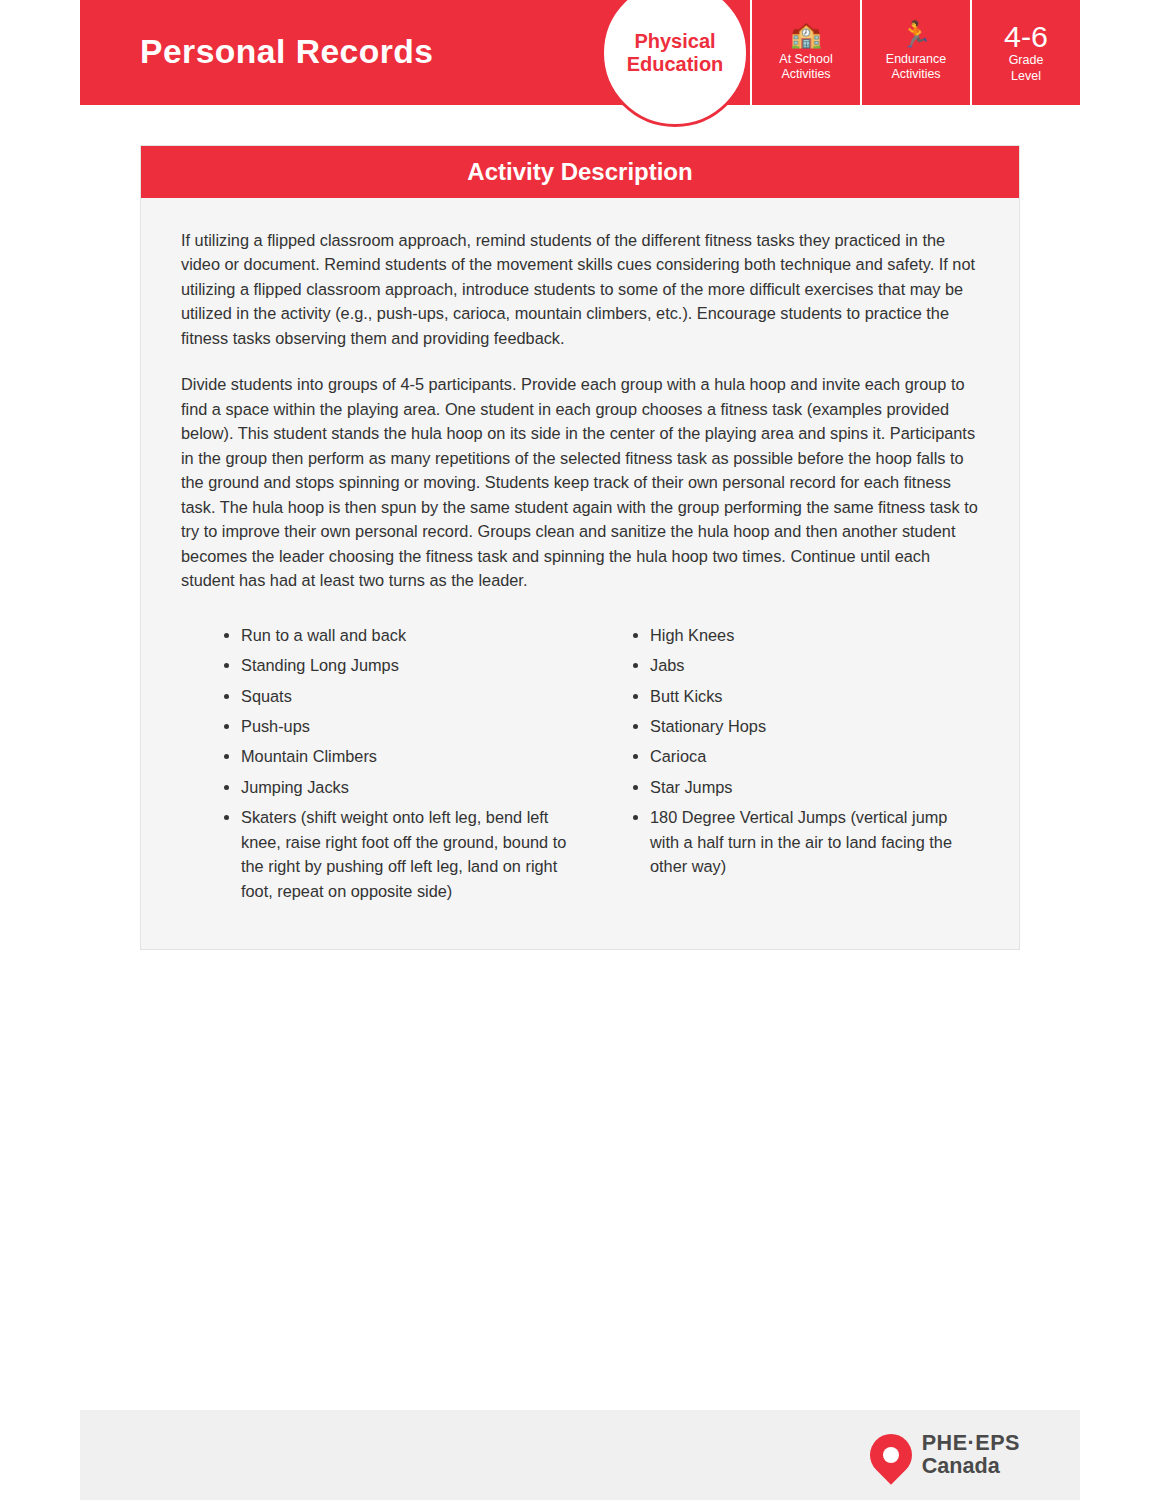Personal Records
Physical
Education
🏫
At School
Activities
🏃
Endurance
Activities
4-6
Grade
Level
Activity Description
If utilizing a flipped classroom approach, remind students of the different fitness tasks they practiced in the video or document. Remind students of the movement skills cues considering both technique and safety. If not utilizing a flipped classroom approach, introduce students to some of the more difficult exercises that may be utilized in the activity (e.g., push-ups, carioca, mountain climbers, etc.). Encourage students to practice the fitness tasks observing them and providing feedback.
Divide students into groups of 4-5 participants. Provide each group with a hula hoop and invite each group to find a space within the playing area. One student in each group chooses a fitness task (examples provided below). This student stands the hula hoop on its side in the center of the playing area and spins it. Participants in the group then perform as many repetitions of the selected fitness task as possible before the hoop falls to the ground and stops spinning or moving. Students keep track of their own personal record for each fitness task. The hula hoop is then spun by the same student again with the group performing the same fitness task to try to improve their own personal record. Groups clean and sanitize the hula hoop and then another student becomes the leader choosing the fitness task and spinning the hula hoop two times. Continue until each student has had at least two turns as the leader.
Run to a wall and back
Standing Long Jumps
Squats
Push-ups
Mountain Climbers
Jumping Jacks
Skaters (shift weight onto left leg, bend left knee, raise right foot off the ground, bound to the right by pushing off left leg, land on right foot, repeat on opposite side)
High Knees
Jabs
Butt Kicks
Stationary Hops
Carioca
Star Jumps
180 Degree Vertical Jumps (vertical jump with a half turn in the air to land facing the other way)
PHE·EPS
Canada